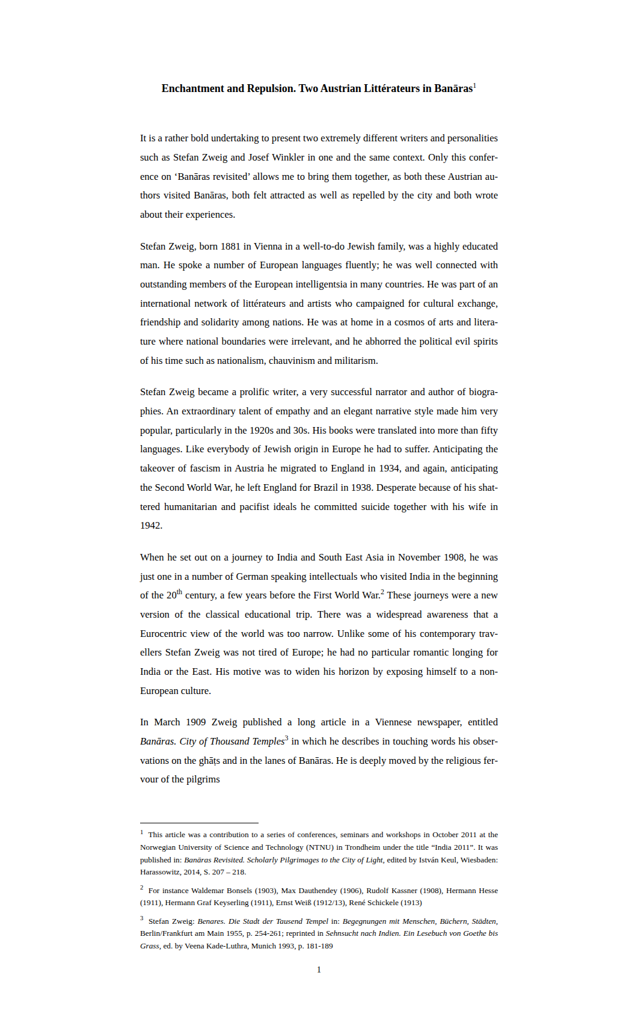Enchantment and Repulsion. Two Austrian Littérateurs in Banāras1
It is a rather bold undertaking to present two extremely different writers and personalities such as Stefan Zweig and Josef Winkler in one and the same context. Only this conference on ‘Banāras revisited’ allows me to bring them together, as both these Austrian authors visited Banāras, both felt attracted as well as repelled by the city and both wrote about their experiences.
Stefan Zweig, born 1881 in Vienna in a well-to-do Jewish family, was a highly educated man. He spoke a number of European languages fluently; he was well connected with outstanding members of the European intelligentsia in many countries. He was part of an international network of littérateurs and artists who campaigned for cultural exchange, friendship and solidarity among nations. He was at home in a cosmos of arts and literature where national boundaries were irrelevant, and he abhorred the political evil spirits of his time such as nationalism, chauvinism and militarism.
Stefan Zweig became a prolific writer, a very successful narrator and author of biographies. An extraordinary talent of empathy and an elegant narrative style made him very popular, particularly in the 1920s and 30s. His books were translated into more than fifty languages. Like everybody of Jewish origin in Europe he had to suffer. Anticipating the takeover of fascism in Austria he migrated to England in 1934, and again, anticipating the Second World War, he left England for Brazil in 1938. Desperate because of his shattered humanitarian and pacifist ideals he committed suicide together with his wife in 1942.
When he set out on a journey to India and South East Asia in November 1908, he was just one in a number of German speaking intellectuals who visited India in the beginning of the 20th century, a few years before the First World War.2 These journeys were a new version of the classical educational trip. There was a widespread awareness that a Eurocentric view of the world was too narrow. Unlike some of his contemporary travellers Stefan Zweig was not tired of Europe; he had no particular romantic longing for India or the East. His motive was to widen his horizon by exposing himself to a non-European culture.
In March 1909 Zweig published a long article in a Viennese newspaper, entitled Banāras. City of Thousand Temples3 in which he describes in touching words his observations on the ghāṭs and in the lanes of Banāras. He is deeply moved by the religious fervour of the pilgrims
1 This article was a contribution to a series of conferences, seminars and workshops in October 2011 at the Norwegian University of Science and Technology (NTNU) in Trondheim under the title “India 2011”. It was published in: Banāras Revisited. Scholarly Pilgrimages to the City of Light, edited by István Keul, Wiesbaden: Harassowitz, 2014, S. 207 – 218.
2 For instance Waldemar Bonsels (1903), Max Dauthendey (1906), Rudolf Kassner (1908), Hermann Hesse (1911), Hermann Graf Keyserling (1911), Ernst Weiß (1912/13), René Schickele (1913)
3 Stefan Zweig: Benares. Die Stadt der Tausend Tempel in: Begegnungen mit Menschen, Büchern, Städten, Berlin/Frankfurt am Main 1955, p. 254-261; reprinted in Sehnsucht nach Indien. Ein Lesebuch von Goethe bis Grass, ed. by Veena Kade-Luthra, Munich 1993, p. 181-189
1